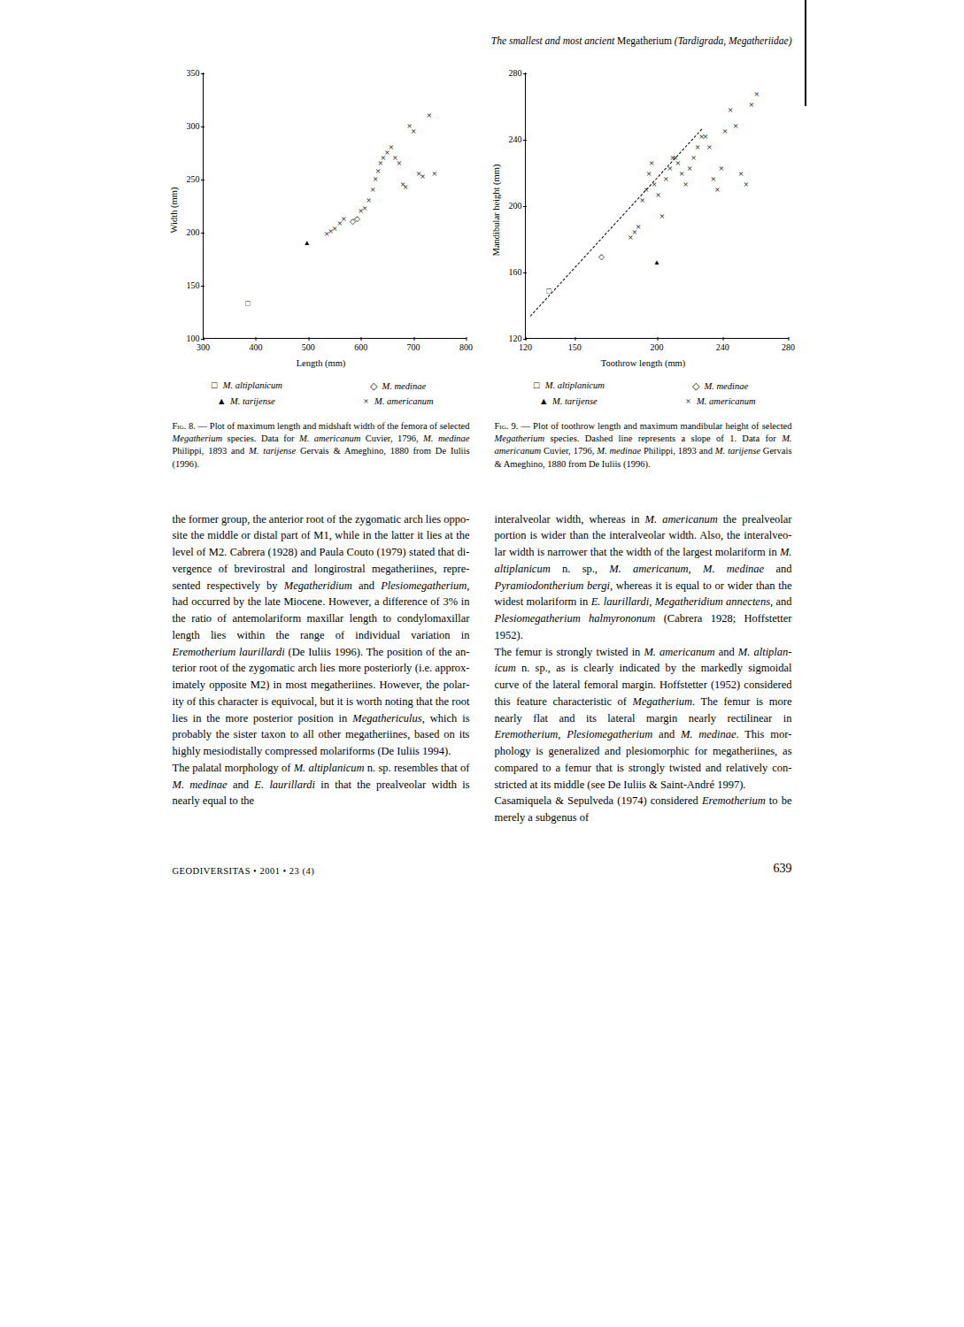The smallest and most ancient Megatherium (Tardigrada, Megatheriidae)
Width (mm)
100
150
200
250
300
350
300
400
500
600
700
800
Length (mm)
□ M. altiplanicum
◇ M. medinae
▲ M. tarijense
× M. americanum
Fig. 8. — Plot of maximum length and midshaft width of the femora of selected Megatherium species. Data for M. americanum Cuvier, 1796, M. medinae Philippi, 1893 and M. tarijense Gervais & Ameghino, 1880 from De Iuliis (1996).
Mandibular height (mm)
120
160
200
240
280
120
150
200
240
280
Toothrow length (mm)
□ M. altiplanicum
◇ M. medinae
▲ M. tarijense
× M. americanum
Fig. 9. — Plot of toothrow length and maximum mandibular height of selected Megatherium species. Dashed line represents a slope of 1. Data for M. americanum Cuvier, 1796, M. medinae Philippi, 1893 and M. tarijense Gervais & Ameghino, 1880 from De Iuliis (1996).
the former group, the anterior root of the zygomatic arch lies opposite the middle or distal part of M1, while in the latter it lies at the level of M2. Cabrera (1928) and Paula Couto (1979) stated that divergence of brevirostral and longirostral megatheriines, represented respectively by Megatheridium and Plesiomegatherium, had occurred by the late Miocene. However, a difference of 3% in the ratio of antemolariform maxillar length to condylomaxillar length lies within the range of individual variation in Eremotherium laurillardi (De Iuliis 1996). The position of the anterior root of the zygomatic arch lies more posteriorly (i.e. approximately opposite M2) in most megatheriines. However, the polarity of this character is equivocal, but it is worth noting that the root lies in the more posterior position in Megathericulus, which is probably the sister taxon to all other megatheriines, based on its highly mesiodistally compressed molariforms (De Iuliis 1994).
The palatal morphology of M. altiplanicum n. sp. resembles that of M. medinae and E. laurillardi in that the prealveolar width is nearly equal to the
interalveolar width, whereas in M. americanum the prealveolar portion is wider than the interalveolar width. Also, the interalveolar width is narrower that the width of the largest molariform in M. altiplanicum n. sp., M. americanum, M. medinae and Pyramiodontherium bergi, whereas it is equal to or wider than the widest molariform in E. laurillardi, Megatheridium annectens, and Plesiomegatherium halmyrononum (Cabrera 1928; Hoffstetter 1952).
The femur is strongly twisted in M. americanum and M. altiplanicum n. sp., as is clearly indicated by the markedly sigmoidal curve of the lateral femoral margin. Hoffstetter (1952) considered this feature characteristic of Megatherium. The femur is more nearly flat and its lateral margin nearly rectilinear in Eremotherium, Plesiomegatherium and M. medinae. This morphology is generalized and plesiomorphic for megatheriines, as compared to a femur that is strongly twisted and relatively constricted at its middle (see De Iuliis & Saint-André 1997).
Casamiquela & Sepulveda (1974) considered Eremotherium to be merely a subgenus of
GEODIVERSITAS • 2001 • 23 (4)
639